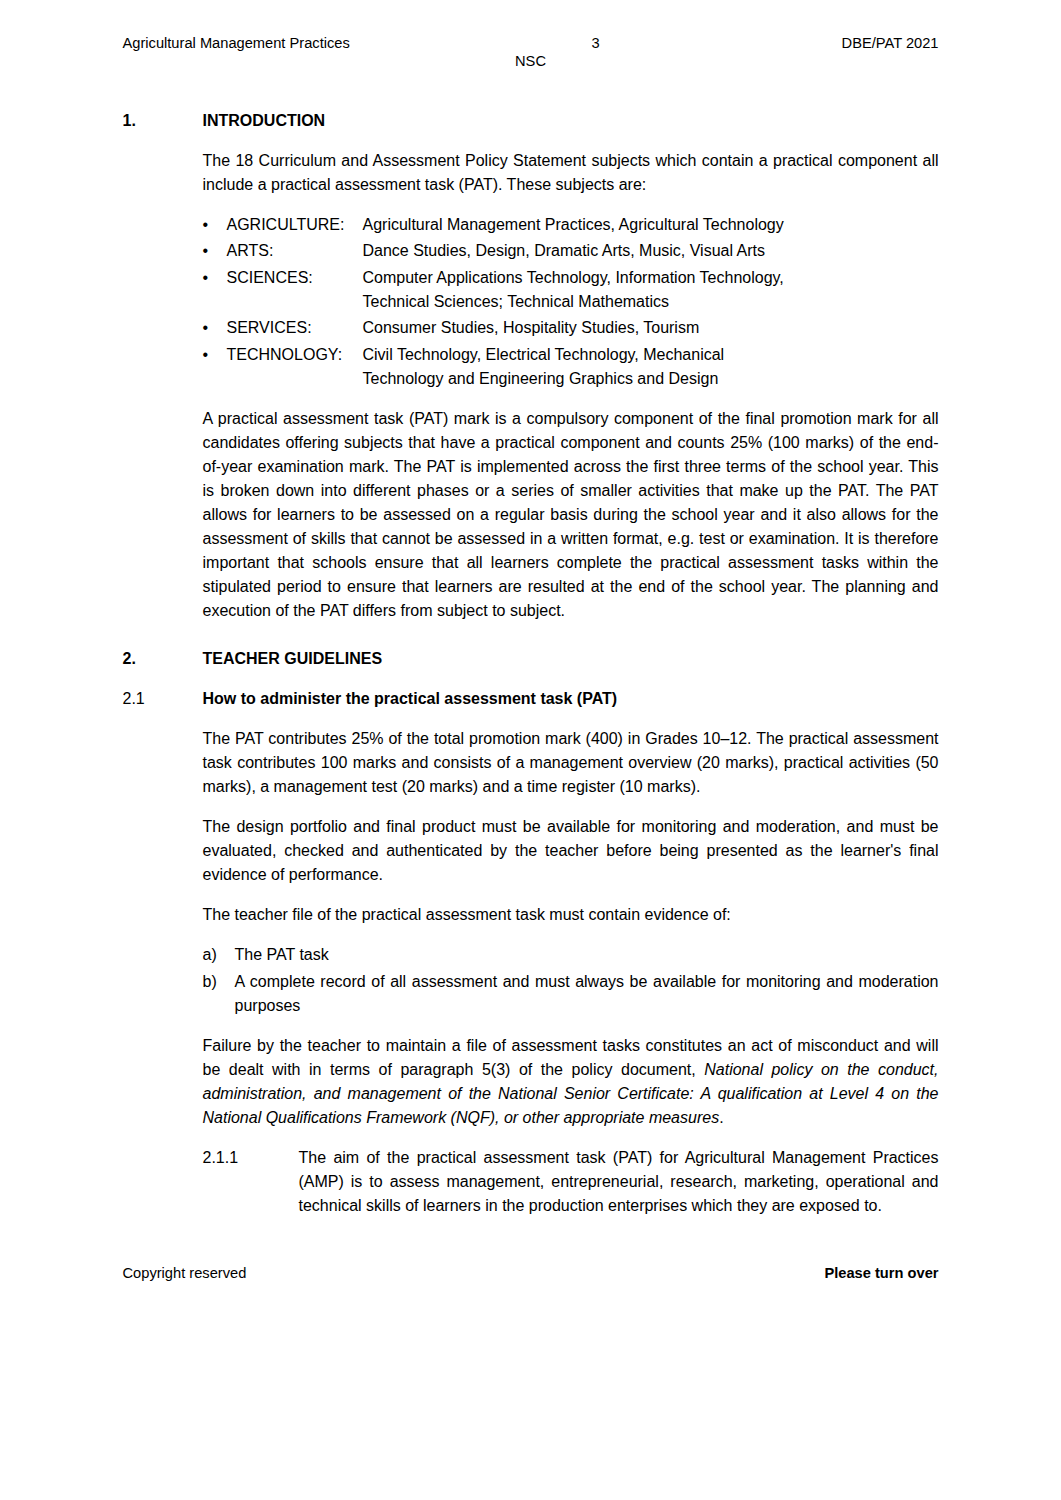Agricultural Management Practices
3
DBE/PAT 2021
NSC
1. INTRODUCTION
The 18 Curriculum and Assessment Policy Statement subjects which contain a practical component all include a practical assessment task (PAT). These subjects are:
• AGRICULTURE: Agricultural Management Practices, Agricultural Technology
• ARTS: Dance Studies, Design, Dramatic Arts, Music, Visual Arts
• SCIENCES: Computer Applications Technology, Information Technology,Technical Sciences; Technical Mathematics
• SERVICES: Consumer Studies, Hospitality Studies, Tourism
• TECHNOLOGY: Civil Technology, Electrical Technology, MechanicalTechnology and Engineering Graphics and Design
A practical assessment task (PAT) mark is a compulsory component of the final promotion mark for all candidates offering subjects that have a practical component and counts 25% (100 marks) of the end-of-year examination mark. The PAT is implemented across the first three terms of the school year. This is broken down into different phases or a series of smaller activities that make up the PAT. The PAT allows for learners to be assessed on a regular basis during the school year and it also allows for the assessment of skills that cannot be assessed in a written format, e.g. test or examination. It is therefore important that schools ensure that all learners complete the practical assessment tasks within the stipulated period to ensure that learners are resulted at the end of the school year. The planning and execution of the PAT differs from subject to subject.
2. TEACHER GUIDELINES
2.1 How to administer the practical assessment task (PAT)
The PAT contributes 25% of the total promotion mark (400) in Grades 10–12. The practical assessment task contributes 100 marks and consists of a management overview (20 marks), practical activities (50 marks), a management test (20 marks) and a time register (10 marks).
The design portfolio and final product must be available for monitoring and moderation, and must be evaluated, checked and authenticated by the teacher before being presented as the learner's final evidence of performance.
The teacher file of the practical assessment task must contain evidence of:
a) The PAT task
b) A complete record of all assessment and must always be available for monitoring and moderation purposes
Failure by the teacher to maintain a file of assessment tasks constitutes an act of misconduct and will be dealt with in terms of paragraph 5(3) of the policy document, National policy on the conduct, administration, and management of the National Senior Certificate: A qualification at Level 4 on the National Qualifications Framework (NQF), or other appropriate measures.
2.1.1 The aim of the practical assessment task (PAT) for Agricultural Management Practices (AMP) is to assess management, entrepreneurial, research, marketing, operational and technical skills of learners in the production enterprises which they are exposed to.
Copyright reserved
Please turn over